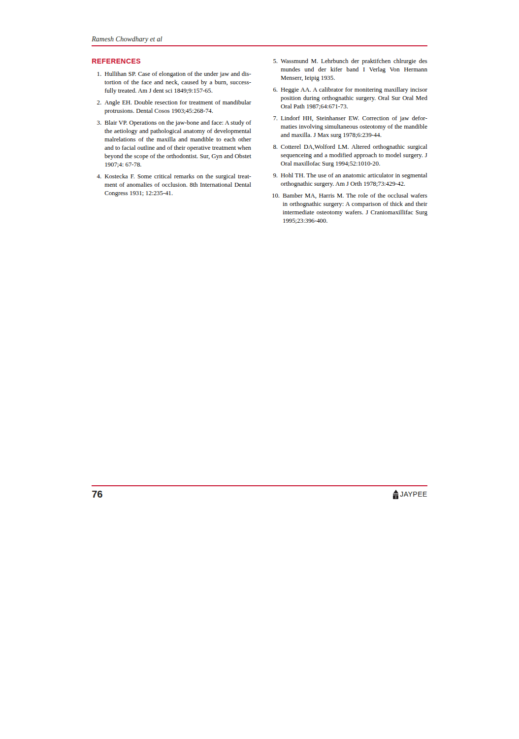Ramesh Chowdhary et al
REFERENCES
Hullihan SP. Case of elongation of the under jaw and distortion of the face and neck, caused by a burn, successfully treated. Am J dent sci 1849;9:157-65.
Angle EH. Double resection for treatment of mandibular protrusions. Dental Cosos 1903;45:268-74.
Blair VP. Operations on the jaw-bone and face: A study of the aetiology and pathological anatomy of developmental malrelations of the maxilla and mandible to each other and to facial outline and of their operative treatment when beyond the scope of the orthodontist. Sur, Gyn and Obstet 1907;4: 67-78.
Kostecka F. Some critical remarks on the surgical treatment of anomalies of occlusion. 8th International Dental Congress 1931; 12:235-41.
Wassmund M. Lehrbunch der praktifchen chlrurgie des mundes und der kifer band I Verlag Von Hermann Menserr, Ieipig 1935.
Heggie AA. A calibrator for monitering maxillary incisor position during orthognathic surgery. Oral Sur Oral Med Oral Path 1987;64:671-73.
Lindorf HH, Steinhanser EW. Correction of jaw deformaties involving simultaneous osteotomy of the mandible and maxilla. J Max surg 1978;6:239-44.
Cotterel DA,Wolford LM. Altered orthognathic surgical sequenceing and a modified approach to model surgery. J Oral maxillofac Surg 1994;52:1010-20.
Hohl TH. The use of an anatomic articulator in segmental orthognathic surgery. Am J Orth 1978;73:429-42.
Bamber MA, Harris M. The role of the occlusal wafers in orthognathic surgery: A comparison of thick and their intermediate osteotomy wafers. J Craniomaxillifac Surg 1995;23:396-400.
76
JAYPEE